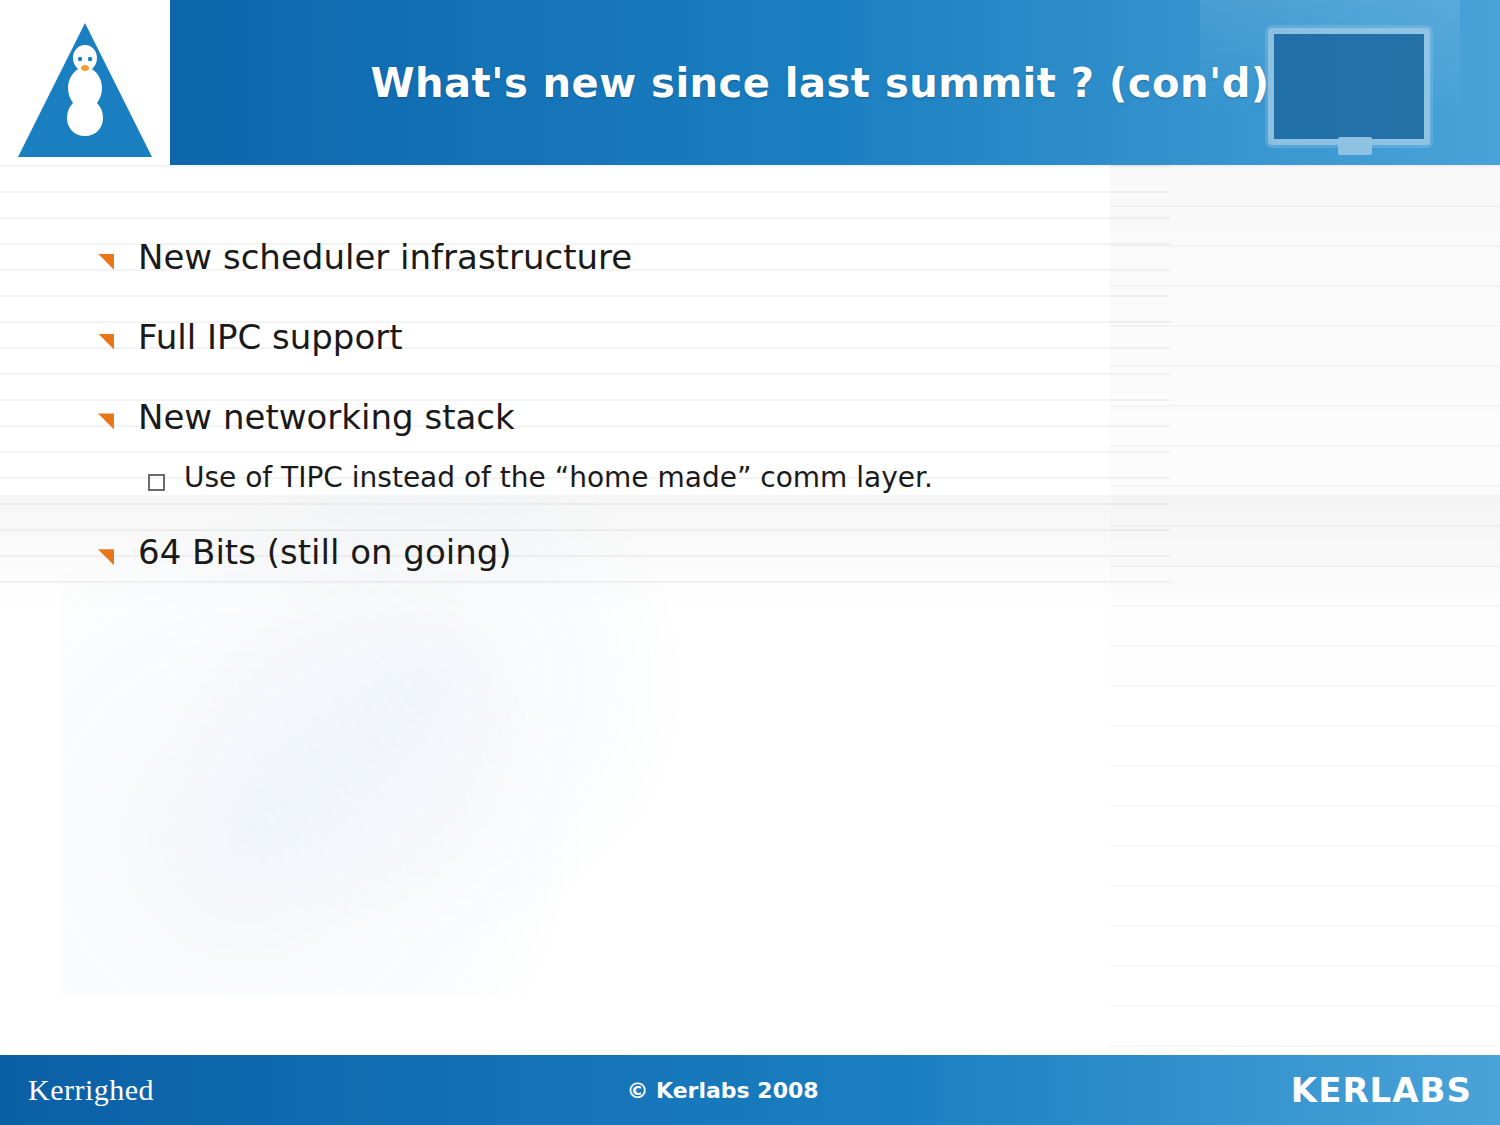What's new since last summit ? (con'd)
New scheduler infrastructure
Full IPC support
New networking stack
Use of TIPC instead of the “home made” comm layer.
64 Bits (still on going)
Kerrighed
© Kerlabs 2008
KER LABS